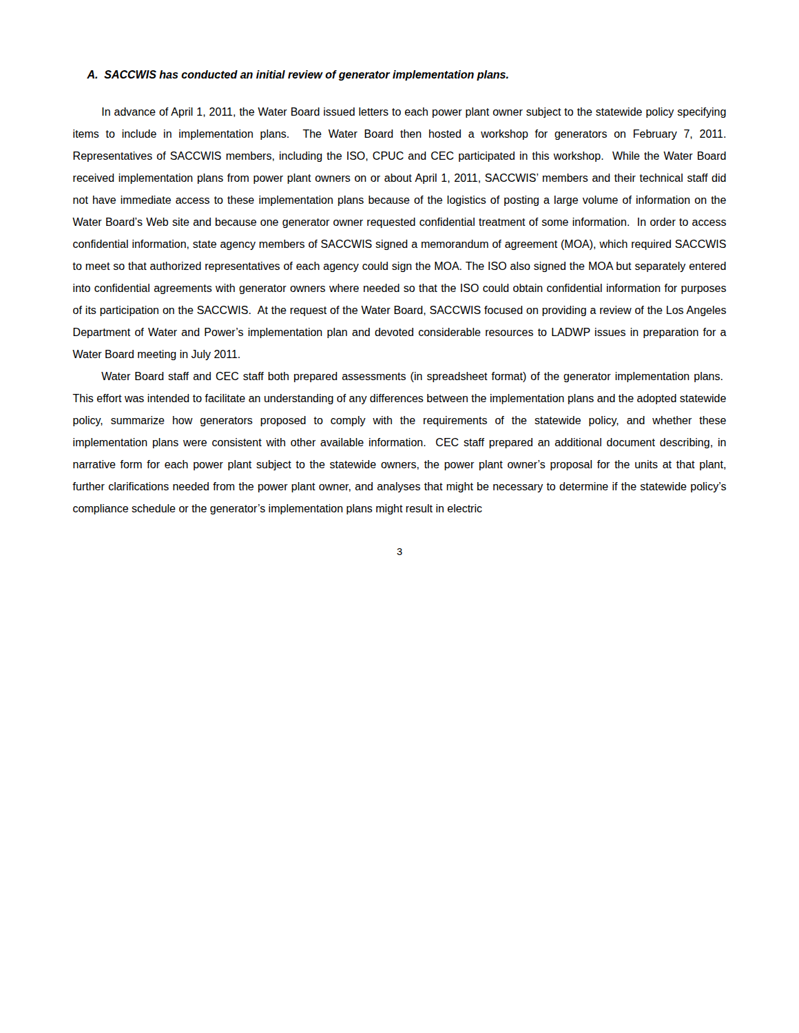A. SACCWIS has conducted an initial review of generator implementation plans.
In advance of April 1, 2011, the Water Board issued letters to each power plant owner subject to the statewide policy specifying items to include in implementation plans. The Water Board then hosted a workshop for generators on February 7, 2011. Representatives of SACCWIS members, including the ISO, CPUC and CEC participated in this workshop. While the Water Board received implementation plans from power plant owners on or about April 1, 2011, SACCWIS’ members and their technical staff did not have immediate access to these implementation plans because of the logistics of posting a large volume of information on the Water Board’s Web site and because one generator owner requested confidential treatment of some information. In order to access confidential information, state agency members of SACCWIS signed a memorandum of agreement (MOA), which required SACCWIS to meet so that authorized representatives of each agency could sign the MOA. The ISO also signed the MOA but separately entered into confidential agreements with generator owners where needed so that the ISO could obtain confidential information for purposes of its participation on the SACCWIS. At the request of the Water Board, SACCWIS focused on providing a review of the Los Angeles Department of Water and Power’s implementation plan and devoted considerable resources to LADWP issues in preparation for a Water Board meeting in July 2011.
Water Board staff and CEC staff both prepared assessments (in spreadsheet format) of the generator implementation plans. This effort was intended to facilitate an understanding of any differences between the implementation plans and the adopted statewide policy, summarize how generators proposed to comply with the requirements of the statewide policy, and whether these implementation plans were consistent with other available information. CEC staff prepared an additional document describing, in narrative form for each power plant subject to the statewide owners, the power plant owner’s proposal for the units at that plant, further clarifications needed from the power plant owner, and analyses that might be necessary to determine if the statewide policy’s compliance schedule or the generator’s implementation plans might result in electric
3